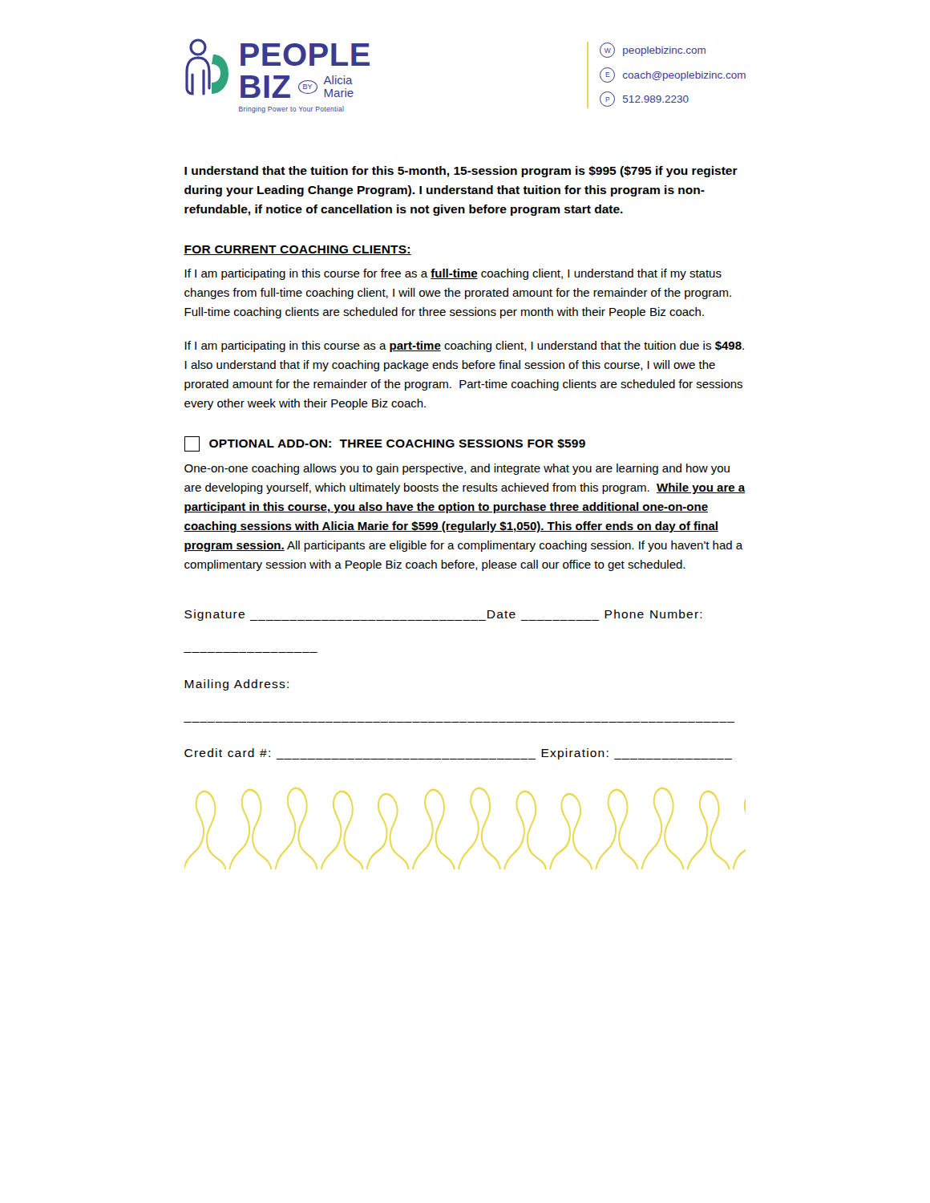PEOPLE
BIZ BY Alicia
Marie
Bringing Power to Your Potential
Wpeoplebizinc.com
Ecoach@peoplebizinc.com
P 512.989.2230
I understand that the tuition for this 5-month, 15-session program is $995 ($795 if you register during your Leading Change Program). I understand that tuition for this program is non-refundable, if notice of cancellation is not given before program start date.
FOR CURRENT COACHING CLIENTS:
If I am participating in this course for free as a full-time coaching client, I understand that if my status changes from full-time coaching client, I will owe the prorated amount for the remainder of the program. Full-time coaching clients are scheduled for three sessions per month with their People Biz coach.
If I am participating in this course as a part-time coaching client, I understand that the tuition due is $498. I also understand that if my coaching package ends before final session of this course, I will owe the prorated amount for the remainder of the program. Part-time coaching clients are scheduled for sessions every other week with their People Biz coach.
OPTIONAL ADD-ON: THREE COACHING SESSIONS FOR $599
One-on-one coaching allows you to gain perspective, and integrate what you are learning and how you are developing yourself, which ultimately boosts the results achieved from this program. While you are a participant in this course, you also have the option to purchase three additional one-on-one coaching sessions with Alicia Marie for $599 (regularly $1,050). This offer ends on day of final program session. All participants are eligible for a complimentary coaching session. If you haven't had a complimentary session with a People Biz coach before, please call our office to get scheduled.
Signature ______________________________Date __________ Phone Number: _________________
Mailing Address: ______________________________________________________________________
Credit card #: _________________________________ Expiration: _______________